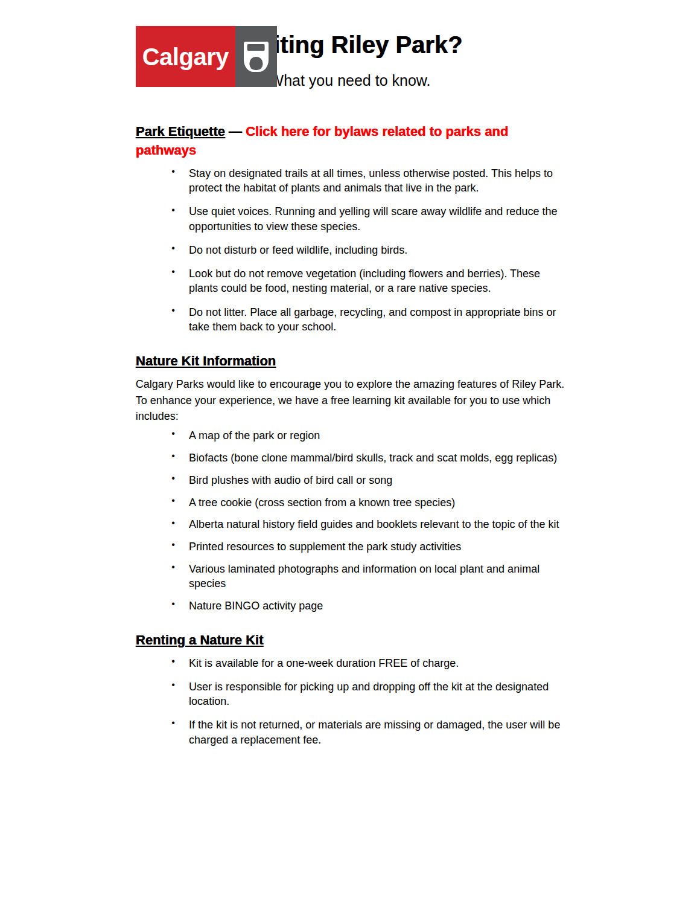Calgary
Visiting Riley Park?
What you need to know.
Park Etiquette — Click here for bylaws related to parks and pathways
Stay on designated trails at all times, unless otherwise posted. This helps to protect the habitat of plants and animals that live in the park.
Use quiet voices. Running and yelling will scare away wildlife and reduce the opportunities to view these species.
Do not disturb or feed wildlife, including birds.
Look but do not remove vegetation (including flowers and berries). These plants could be food, nesting material, or a rare native species.
Do not litter. Place all garbage, recycling, and compost in appropriate bins or take them back to your school.
Nature Kit Information
Calgary Parks would like to encourage you to explore the amazing features of Riley Park. To enhance your experience, we have a free learning kit available for you to use which includes:
A map of the park or region
Biofacts (bone clone mammal/bird skulls, track and scat molds, egg replicas)
Bird plushes with audio of bird call or song
A tree cookie (cross section from a known tree species)
Alberta natural history field guides and booklets relevant to the topic of the kit
Printed resources to supplement the park study activities
Various laminated photographs and information on local plant and animal species
Nature BINGO activity page
Renting a Nature Kit
Kit is available for a one-week duration FREE of charge.
User is responsible for picking up and dropping off the kit at the designated location.
If the kit is not returned, or materials are missing or damaged, the user will be charged a replacement fee.